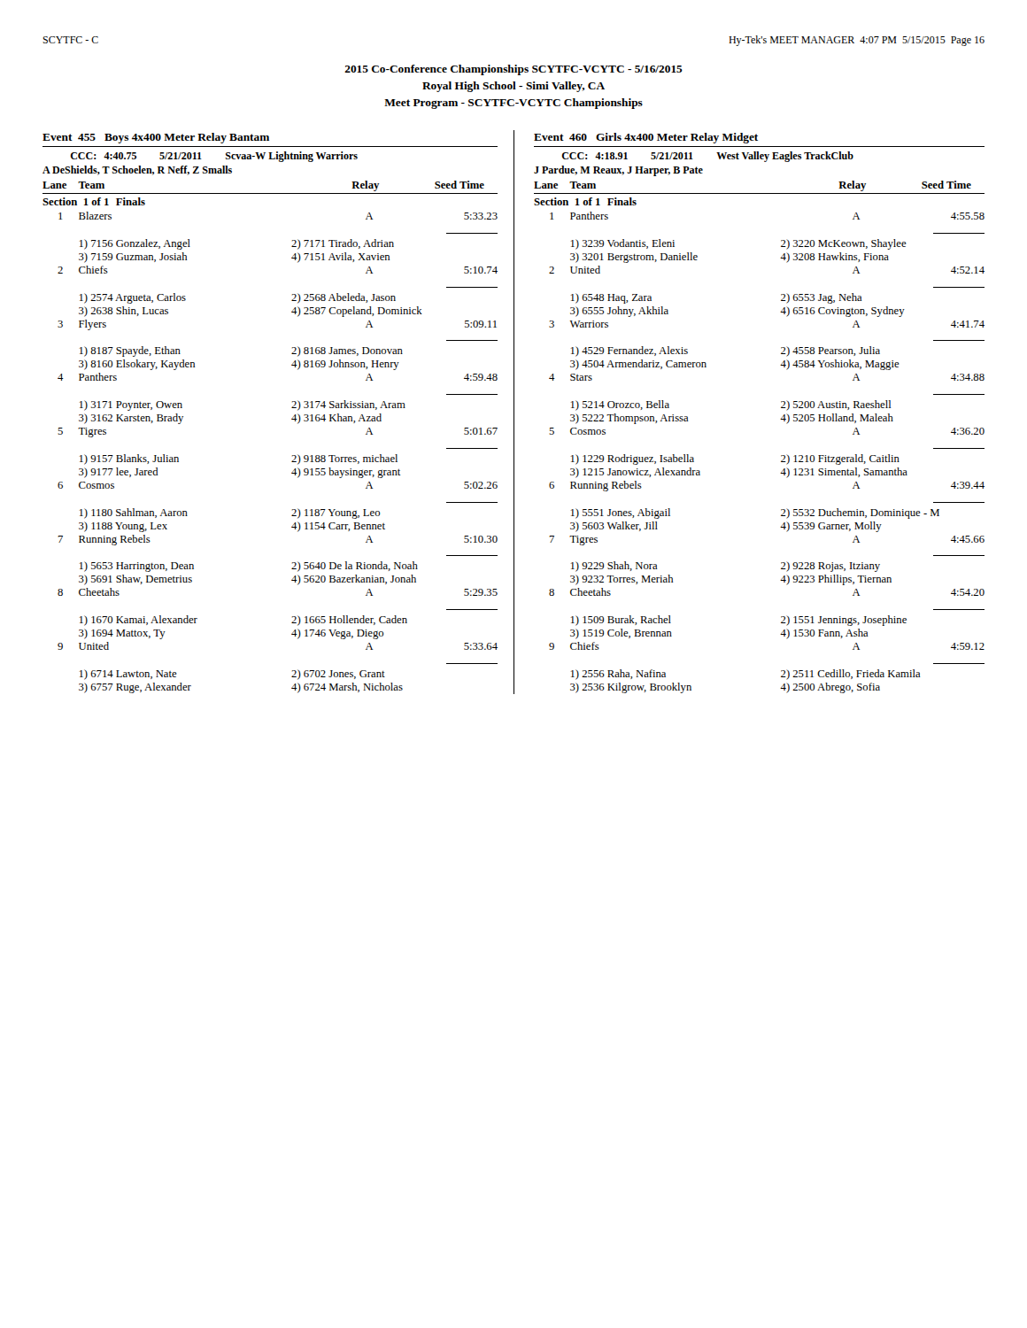SCYTFC - C
Hy-Tek's MEET MANAGER 4:07 PM 5/15/2015 Page 16
2015 Co-Conference Championships SCYTFC-VCYTC - 5/16/2015
Royal High School - Simi Valley, CA
Meet Program - SCYTFC-VCYTC Championships
Event 455 Boys 4x400 Meter Relay Bantam
CCC: 4:40.75 5/21/2011 Scvaa-W Lightning Warriors
A DeShields, T Schoelen, R Neff, Z Smalls
Lane Team Relay Seed Time
Section 1 of 1 Finals
1 Blazers A 5:33.23
1) 7156 Gonzalez, Angel 2) 7171 Tirado, Adrian
3) 7159 Guzman, Josiah 4) 7151 Avila, Xavien
2 Chiefs A 5:10.74
1) 2574 Argueta, Carlos 2) 2568 Abeleda, Jason
3) 2638 Shin, Lucas 4) 2587 Copeland, Dominick
3 Flyers A 5:09.11
1) 8187 Spayde, Ethan 2) 8168 James, Donovan
3) 8160 Elsokary, Kayden 4) 8169 Johnson, Henry
4 Panthers A 4:59.48
1) 3171 Poynter, Owen 2) 3174 Sarkissian, Aram
3) 3162 Karsten, Brady 4) 3164 Khan, Azad
5 Tigres A 5:01.67
1) 9157 Blanks, Julian 2) 9188 Torres, michael
3) 9177 lee, Jared 4) 9155 baysinger, grant
6 Cosmos A 5:02.26
1) 1180 Sahlman, Aaron 2) 1187 Young, Leo
3) 1188 Young, Lex 4) 1154 Carr, Bennet
7 Running Rebels A 5:10.30
1) 5653 Harrington, Dean 2) 5640 De la Rionda, Noah
3) 5691 Shaw, Demetrius 4) 5620 Bazerkanian, Jonah
8 Cheetahs A 5:29.35
1) 1670 Kamai, Alexander 2) 1665 Hollender, Caden
3) 1694 Mattox, Ty 4) 1746 Vega, Diego
9 United A 5:33.64
1) 6714 Lawton, Nate 2) 6702 Jones, Grant
3) 6757 Ruge, Alexander 4) 6724 Marsh, Nicholas
Event 460 Girls 4x400 Meter Relay Midget
CCC: 4:18.91 5/21/2011 West Valley Eagles TrackClub
J Pardue, M Reaux, J Harper, B Pate
Lane Team Relay Seed Time
Section 1 of 1 Finals
1 Panthers A 4:55.58
1) 3239 Vodantis, Eleni 2) 3220 McKeown, Shaylee
3) 3201 Bergstrom, Danielle 4) 3208 Hawkins, Fiona
2 United A 4:52.14
1) 6548 Haq, Zara 2) 6553 Jag, Neha
3) 6555 Johny, Akhila 4) 6516 Covington, Sydney
3 Warriors A 4:41.74
1) 4529 Fernandez, Alexis 2) 4558 Pearson, Julia
3) 4504 Armendariz, Cameron 4) 4584 Yoshioka, Maggie
4 Stars A 4:34.88
1) 5214 Orozco, Bella 2) 5200 Austin, Raeshell
3) 5222 Thompson, Arissa 4) 5205 Holland, Maleah
5 Cosmos A 4:36.20
1) 1229 Rodriguez, Isabella 2) 1210 Fitzgerald, Caitlin
3) 1215 Janowicz, Alexandra 4) 1231 Simental, Samantha
6 Running Rebels A 4:39.44
1) 5551 Jones, Abigail 2) 5532 Duchemin, Dominique - M
3) 5603 Walker, Jill 4) 5539 Garner, Molly
7 Tigres A 4:45.66
1) 9229 Shah, Nora 2) 9228 Rojas, Itziany
3) 9232 Torres, Meriah 4) 9223 Phillips, Tiernan
8 Cheetahs A 4:54.20
1) 1509 Burak, Rachel 2) 1551 Jennings, Josephine
3) 1519 Cole, Brennan 4) 1530 Fann, Asha
9 Chiefs A 4:59.12
1) 2556 Raha, Nafina 2) 2511 Cedillo, Frieda Kamila
3) 2536 Kilgrow, Brooklyn 4) 2500 Abrego, Sofia